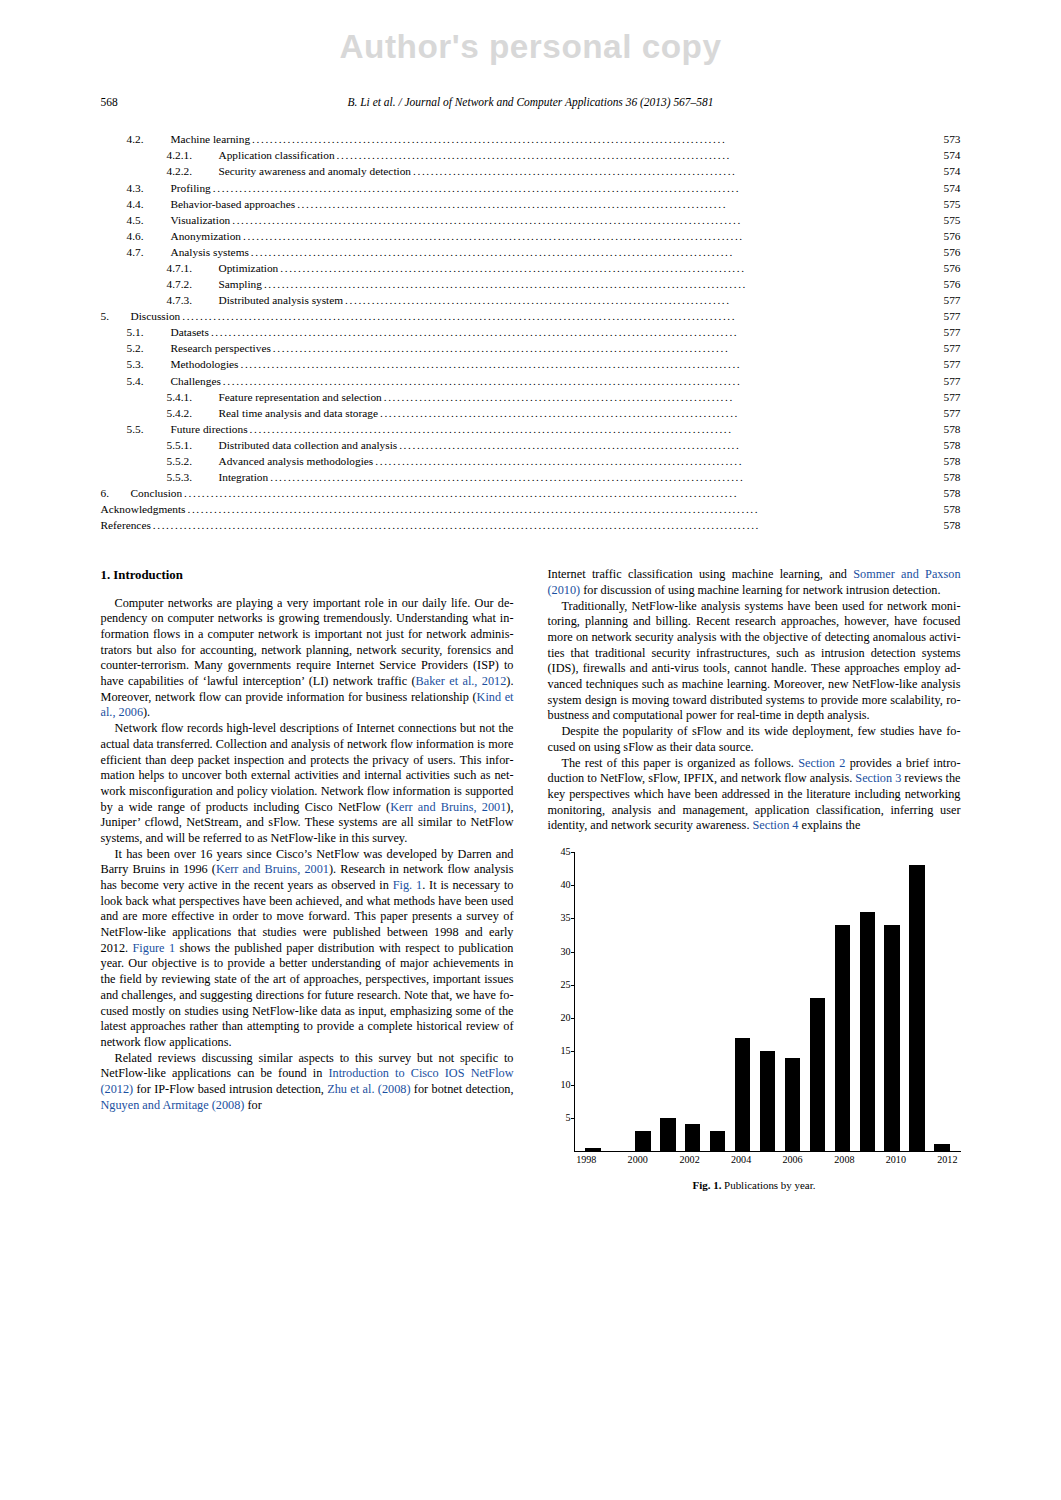Author's personal copy
568
B. Li et al. / Journal of Network and Computer Applications 36 (2013) 567–581
4.2. Machine learning........................................................................................................... 573
4.2.1. Application classification......................................................................................... 574
4.2.2. Security awareness and anomaly detection......................................................................... 574
4.3. Profiling....................................................................................................................... 574
4.4. Behavior-based approaches................................................................................................. 575
4.5. Visualization................................................................................................................... 575
4.6. Anonymization................................................................................................................. 576
4.7. Analysis systems............................................................................................................. 576
4.7.1. Optimization......................................................................................................... 576
4.7.2. Sampling............................................................................................................. 576
4.7.3. Distributed analysis system....................................................................................... 577
5. Discussion............................................................................................................................. 577
5.1. Datasets....................................................................................................................... 577
5.2. Research perspectives....................................................................................................... 577
5.3. Methodologies................................................................................................................. 577
5.4. Challenges..................................................................................................................... 577
5.4.1. Feature representation and selection............................................................................... 577
5.4.2. Real time analysis and data storage................................................................................. 577
5.5. Future directions............................................................................................................. 578
5.5.1. Distributed data collection and analysis............................................................................. 578
5.5.2. Advanced analysis methodologies................................................................................... 578
5.5.3. Integration........................................................................................................... 578
6. Conclusion............................................................................................................................. 578
Acknowledgments................................................................................................................................. 578
References......................................................................................................................................... 578
1. Introduction
Computer networks are playing a very important role in our daily life. Our dependency on computer networks is growing tremendously. Understanding what information flows in a computer network is important not just for network administrators but also for accounting, network planning, network security, forensics and counter-terrorism. Many governments require Internet Service Providers (ISP) to have capabilities of ‘lawful interception’ (LI) network traffic (Baker et al., 2012). Moreover, network flow can provide information for business relationship (Kind et al., 2006).
Network flow records high-level descriptions of Internet connections but not the actual data transferred. Collection and analysis of network flow information is more efficient than deep packet inspection and protects the privacy of users. This information helps to uncover both external activities and internal activities such as network misconfiguration and policy violation. Network flow information is supported by a wide range of products including Cisco NetFlow (Kerr and Bruins, 2001), Juniper’ cflowd, NetStream, and sFlow. These systems are all similar to NetFlow systems, and will be referred to as NetFlow-like in this survey.
It has been over 16 years since Cisco’s NetFlow was developed by Darren and Barry Bruins in 1996 (Kerr and Bruins, 2001). Research in network flow analysis has become very active in the recent years as observed in Fig. 1. It is necessary to look back what perspectives have been achieved, and what methods have been used and are more effective in order to move forward. This paper presents a survey of NetFlow-like applications that studies were published between 1998 and early 2012. Figure 1 shows the published paper distribution with respect to publication year. Our objective is to provide a better understanding of major achievements in the field by reviewing state of the art of approaches, perspectives, important issues and challenges, and suggesting directions for future research. Note that, we have focused mostly on studies using NetFlow-like data as input, emphasizing some of the latest approaches rather than attempting to provide a complete historical review of network flow applications.
Related reviews discussing similar aspects to this survey but not specific to NetFlow-like applications can be found in Introduction to Cisco IOS NetFlow (2012) for IP-Flow based intrusion detection, Zhu et al. (2008) for botnet detection, Nguyen and Armitage (2008) for
Internet traffic classification using machine learning, and Sommer and Paxson (2010) for discussion of using machine learning for network intrusion detection.
Traditionally, NetFlow-like analysis systems have been used for network monitoring, planning and billing. Recent research approaches, however, have focused more on network security analysis with the objective of detecting anomalous activities that traditional security infrastructures, such as intrusion detection systems (IDS), firewalls and anti-virus tools, cannot handle. These approaches employ advanced techniques such as machine learning. Moreover, new NetFlow-like analysis system design is moving toward distributed systems to provide more scalability, robustness and computational power for real-time in depth analysis.
Despite the popularity of sFlow and its wide deployment, few studies have focused on using sFlow as their data source.
The rest of this paper is organized as follows. Section 2 provides a brief introduction to NetFlow, sFlow, IPFIX, and network flow analysis. Section 3 reviews the key perspectives which have been addressed in the literature including networking monitoring, analysis and management, application classification, inferring user identity, and network security awareness. Section 4 explains the
45
40
35
30
25
20
15
10
5
1998
2000
2002
2004
2006
2008
2010
2012
Fig. 1. Publications by year.